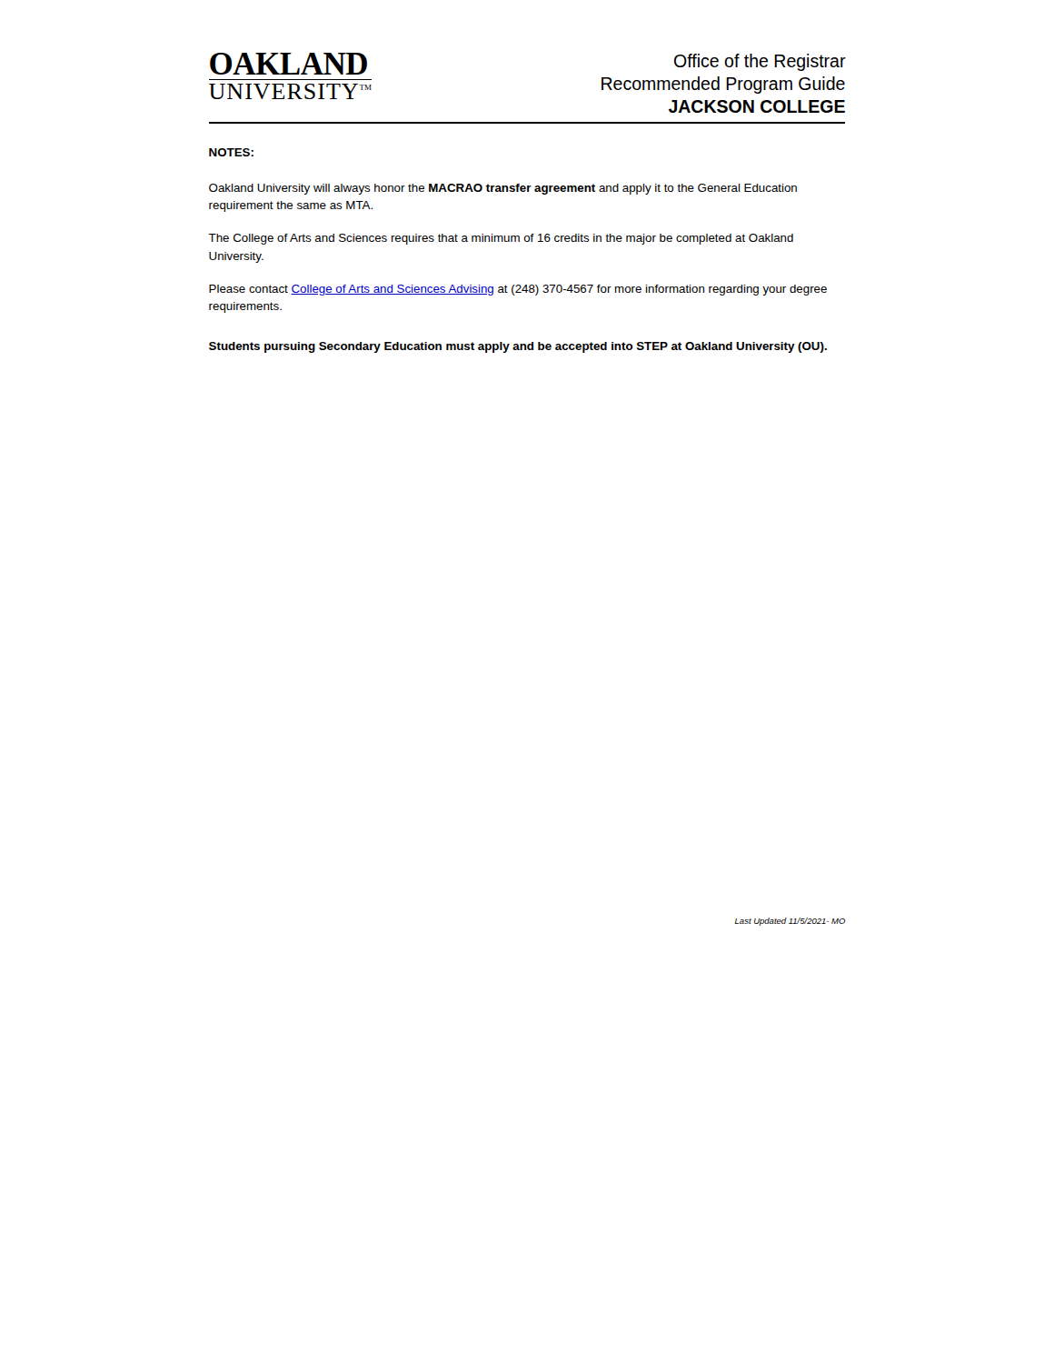OAKLAND UNIVERSITYTM
Office of the Registrar
Recommended Program Guide
JACKSON COLLEGE
NOTES:
Oakland University will always honor the MACRAO transfer agreement and apply it to the General Education requirement the same as MTA.
The College of Arts and Sciences requires that a minimum of 16 credits in the major be completed at Oakland University.
Please contact College of Arts and Sciences Advising at (248) 370-4567 for more information regarding your degree requirements.
Students pursuing Secondary Education must apply and be accepted into STEP at Oakland University (OU).
Last Updated 11/5/2021- MO